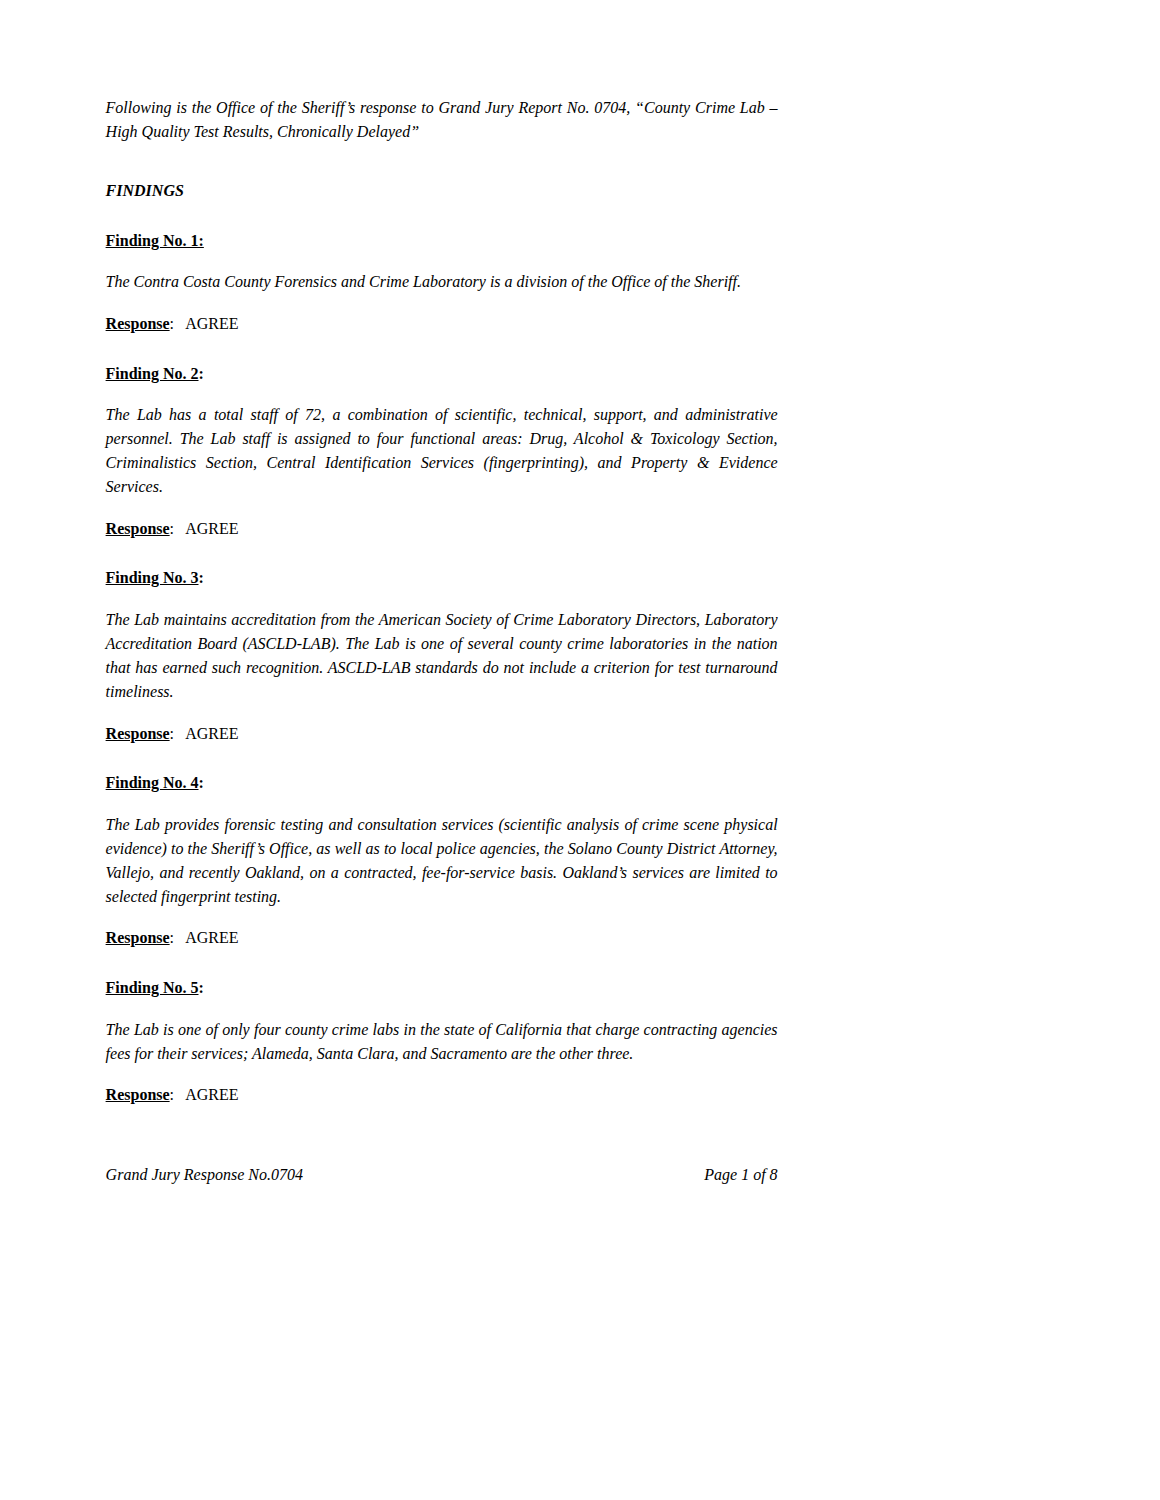Following is the Office of the Sheriff’s response to Grand Jury Report No. 0704, “County Crime Lab – High Quality Test Results, Chronically Delayed”
FINDINGS
Finding No. 1:
The Contra Costa County Forensics and Crime Laboratory is a division of the Office of the Sheriff.
Response: AGREE
Finding No. 2:
The Lab has a total staff of 72, a combination of scientific, technical, support, and administrative personnel. The Lab staff is assigned to four functional areas: Drug, Alcohol & Toxicology Section, Criminalistics Section, Central Identification Services (fingerprinting), and Property & Evidence Services.
Response: AGREE
Finding No. 3:
The Lab maintains accreditation from the American Society of Crime Laboratory Directors, Laboratory Accreditation Board (ASCLD-LAB). The Lab is one of several county crime laboratories in the nation that has earned such recognition. ASCLD-LAB standards do not include a criterion for test turnaround timeliness.
Response: AGREE
Finding No. 4:
The Lab provides forensic testing and consultation services (scientific analysis of crime scene physical evidence) to the Sheriff’s Office, as well as to local police agencies, the Solano County District Attorney, Vallejo, and recently Oakland, on a contracted, fee-for-service basis. Oakland’s services are limited to selected fingerprint testing.
Response: AGREE
Finding No. 5:
The Lab is one of only four county crime labs in the state of California that charge contracting agencies fees for their services; Alameda, Santa Clara, and Sacramento are the other three.
Response: AGREE
Grand Jury Response No.0704 Page 1 of 8